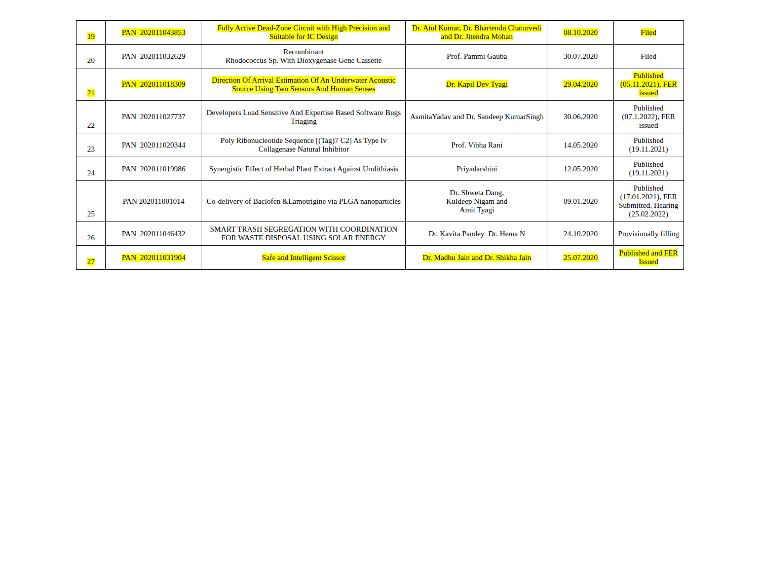| 19 | PAN 202011043853 | Fully Active Dead-Zone Circuit with High Precision and Suitable for IC Design | Dr. Atul Kumar, Dr. Bhartendu Chaturvedi and Dr. Jitendra Mohan | 08.10.2020 | Filed |
| 20 | PAN 202011032629 | Recombinant Rhodococcus Sp. With Dioxygenase Gene Cassette | Prof. Pammi Gauba | 30.07.2020 | Filed |
| 21 | PAN 202011018309 | Direction Of Arrival Estimation Of An Underwater Acoustic Source Using Two Sensors And Human Senses | Dr. Kapil Dev Tyagi | 29.04.2020 | Published (05.11.2021), FER issued |
| 22 | PAN 202011027737 | Developers Load Sensitive And Expertise Based Software Bugs Triaging | AsmitaYadav and Dr. Sandeep KumarSingh | 30.06.2020 | Published (07.1.2022), FER issued |
| 23 | PAN 202011020344 | Poly Ribonucleotide Sequence [(Tag)7 C2] As Type Iv Collagenase Natural Inhibitor | Prof. Vibha Rani | 14.05.2020 | Published (19.11.2021) |
| 24 | PAN 202011019986 | Synergistic Effect of Herbal Plant Extract Against Urolithiasis | Priyadarshini | 12.05.2020 | Published (19.11.2021) |
| 25 | PAN 202011001014 | Co-delivery of Baclofen &Lamotrigine via PLGA nanoparticles | Dr. Shweta Dang, Kuldeep Nigam and Amit Tyagi | 09.01.2020 | Published (17.01.2021), FER Submitted, Hearing (25.02.2022) |
| 26 | PAN 202011046432 | Smart Trash Segregation With Coordination For Waste Disposal Using Solar Energy | Dr. Kavita Pandey Dr. Hema N | 24.10.2020 | Provisionally filling |
| 27 | PAN 202011031904 | Safe and Intelligent Scissor | Dr. Madhu Jain and Dr. Shikha Jain | 25.07.2020 | Published and FER Issued |